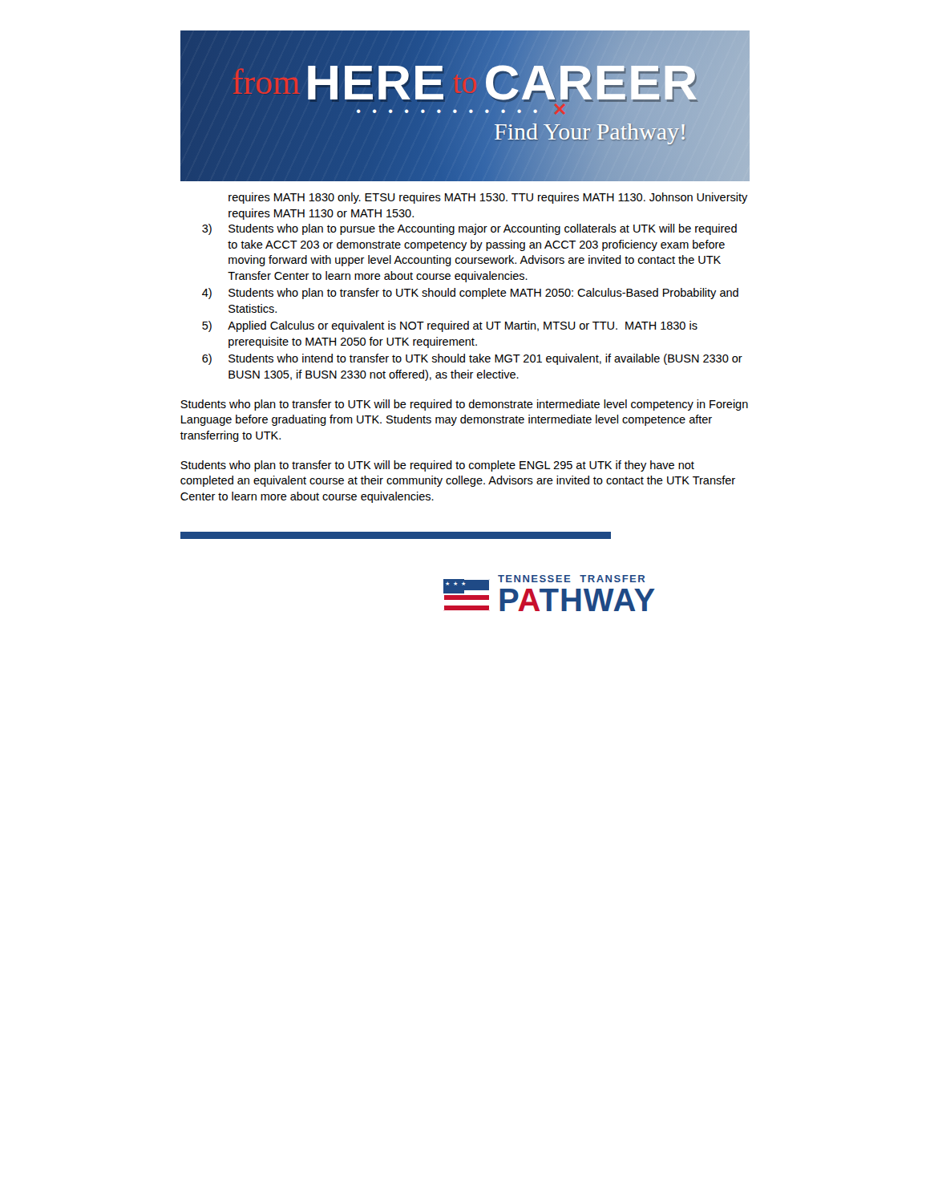from HERE to CAREER
• • • • • • • • • • • • ✕
Find Your Pathway!
requires MATH 1830 only. ETSU requires MATH 1530. TTU requires MATH 1130. Johnson University requires MATH 1130 or MATH 1530.
3) Students who plan to pursue the Accounting major or Accounting collaterals at UTK will be required to take ACCT 203 or demonstrate competency by passing an ACCT 203 proficiency exam before moving forward with upper level Accounting coursework. Advisors are invited to contact the UTK Transfer Center to learn more about course equivalencies.
4) Students who plan to transfer to UTK should complete MATH 2050: Calculus-Based Probability and Statistics.
5) Applied Calculus or equivalent is NOT required at UT Martin, MTSU or TTU. MATH 1830 is prerequisite to MATH 2050 for UTK requirement.
6) Students who intend to transfer to UTK should take MGT 201 equivalent, if available (BUSN 2330 or BUSN 1305, if BUSN 2330 not offered), as their elective.
Students who plan to transfer to UTK will be required to demonstrate intermediate level competency in Foreign Language before graduating from UTK. Students may demonstrate intermediate level competence after transferring to UTK.
Students who plan to transfer to UTK will be required to complete ENGL 295 at UTK if they have not completed an equivalent course at their community college. Advisors are invited to contact the UTK Transfer Center to learn more about course equivalencies.
TENNESSEE TRANSFER
PATHWAY